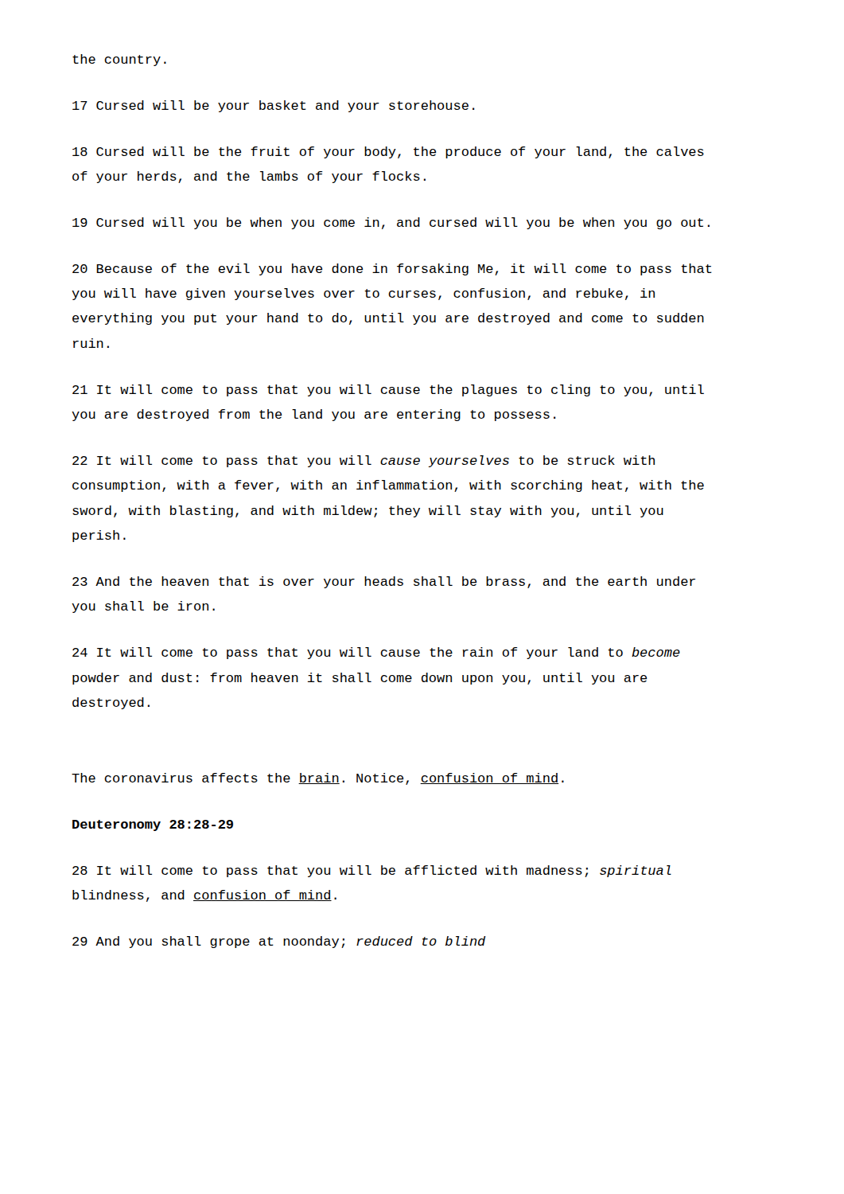the country.
17 Cursed will be your basket and your storehouse.
18 Cursed will be the fruit of your body, the produce of your land, the calves of your herds, and the lambs of your flocks.
19 Cursed will you be when you come in, and cursed will you be when you go out.
20 Because of the evil you have done in forsaking Me, it will come to pass that you will have given yourselves over to curses, confusion, and rebuke, in everything you put your hand to do, until you are destroyed and come to sudden ruin.
21 It will come to pass that you will cause the plagues to cling to you, until you are destroyed from the land you are entering to possess.
22 It will come to pass that you will cause yourselves to be struck with consumption, with a fever, with an inflammation, with scorching heat, with the sword, with blasting, and with mildew; they will stay with you, until you perish.
23 And the heaven that is over your heads shall be brass, and the earth under you shall be iron.
24 It will come to pass that you will cause the rain of your land to become powder and dust: from heaven it shall come down upon you, until you are destroyed.
The coronavirus affects the brain. Notice, confusion of mind.
Deuteronomy 28:28-29
28 It will come to pass that you will be afflicted with madness; spiritual blindness, and confusion of mind.
29 And you shall grope at noonday; reduced to blind